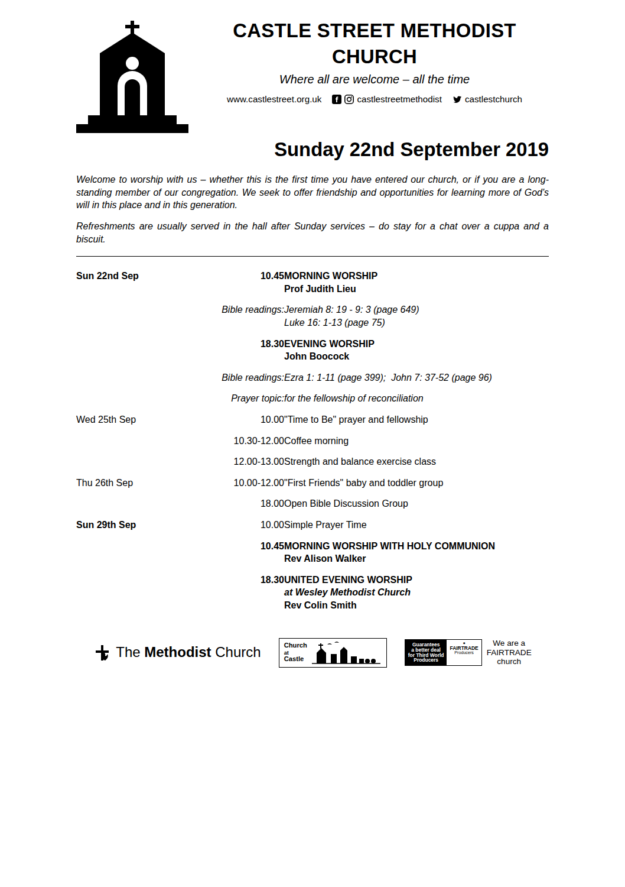CASTLE STREET METHODIST CHURCH
Where all are welcome – all the time
www.castlestreet.org.uk castlestreetmethodist castlestchurch
Sunday 22nd September 2019
Welcome to worship with us – whether this is the first time you have entered our church, or if you are a long-standing member of our congregation. We seek to offer friendship and opportunities for learning more of God's will in this place and in this generation.
Refreshments are usually served in the hall after Sunday services – do stay for a chat over a cuppa and a biscuit.
| Sun 22nd Sep | 10.45 | MORNING WORSHIP Prof Judith Lieu |
| | Bible readings: | Jeremiah 8: 19 - 9: 3 (page 649) Luke 16: 1-13 (page 75) |
| | 18.30 | EVENING WORSHIP John Boocock |
| | Bible readings: | Ezra 1: 1-11 (page 399); John 7: 37-52 (page 96) |
| | Prayer topic: | for the fellowship of reconciliation |
| Wed 25th Sep | 10.00 | "Time to Be" prayer and fellowship |
| | 10.30-12.00 | Coffee morning |
| | 12.00-13.00 | Strength and balance exercise class |
| Thu 26th Sep | 10.00-12.00 | "First Friends" baby and toddler group |
| | 18.00 | Open Bible Discussion Group |
| Sun 29th Sep | 10.00 | Simple Prayer Time |
| | 10.45 | MORNING WORSHIP WITH HOLY COMMUNION Rev Alison Walker |
| | 18.30 | UNITED EVENING WORSHIP at Wesley Methodist Church Rev Colin Smith |
The Methodist Church
Church
at
Castle
Guarantees
a better deal
for Third World
Producers
●
FAIRTRADE
Producers
We are a
FAIRTRADE
church